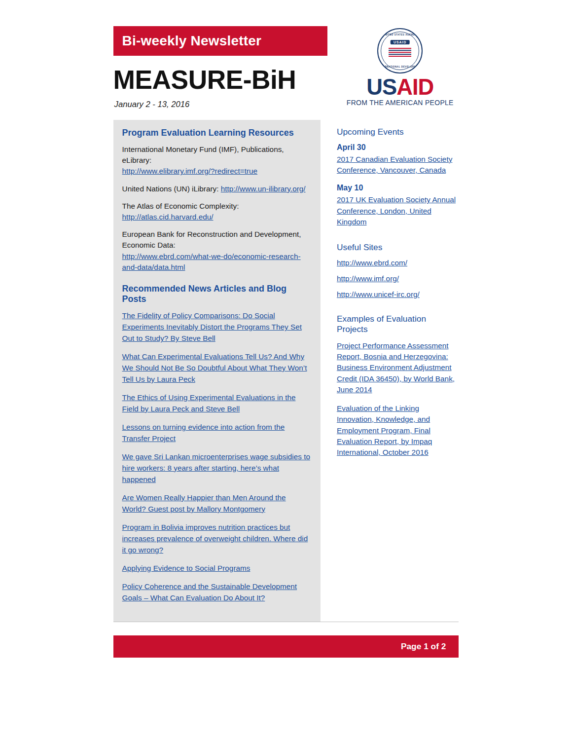Bi-weekly Newsletter
MEASURE-BiH
January 2 - 13, 2016
United States Agency
USAID
International Development
US AID
FROM THE AMERICAN PEOPLE
Program Evaluation Learning Resources
International Monetary Fund (IMF), Publications, eLibrary:
http://www.elibrary.imf.org/?redirect=true
United Nations (UN) iLibrary: http://www.un-ilibrary.org/
The Atlas of Economic Complexity:
http://atlas.cid.harvard.edu/
European Bank for Reconstruction and Development, Economic Data:
http://www.ebrd.com/what-we-do/economic-research-and-data/data.html
Recommended News Articles and Blog Posts
The Fidelity of Policy Comparisons: Do Social Experiments Inevitably Distort the Programs They Set Out to Study? By Steve Bell
What Can Experimental Evaluations Tell Us? And Why We Should Not Be So Doubtful About What They Won’t Tell Us by Laura Peck
The Ethics of Using Experimental Evaluations in the Field by Laura Peck and Steve Bell
Lessons on turning evidence into action from the Transfer Project
We gave Sri Lankan microenterprises wage subsidies to hire workers: 8 years after starting, here’s what happened
Are Women Really Happier than Men Around the World? Guest post by Mallory Montgomery
Program in Bolivia improves nutrition practices but increases prevalence of overweight children. Where did it go wrong?
Applying Evidence to Social Programs
Policy Coherence and the Sustainable Development Goals – What Can Evaluation Do About It?
Upcoming Events
April 30
2017 Canadian Evaluation Society Conference, Vancouver, Canada
May 10
2017 UK Evaluation Society Annual Conference, London, United Kingdom
Useful Sites
http://www.ebrd.com/
http://www.imf.org/
http://www.unicef-irc.org/
Examples of Evaluation Projects
Project Performance Assessment Report, Bosnia and Herzegovina: Business Environment Adjustment Credit (IDA 36450), by World Bank, June 2014
Evaluation of the Linking Innovation, Knowledge, and Employment Program, Final Evaluation Report, by Impaq International, October 2016
Page 1 of 2